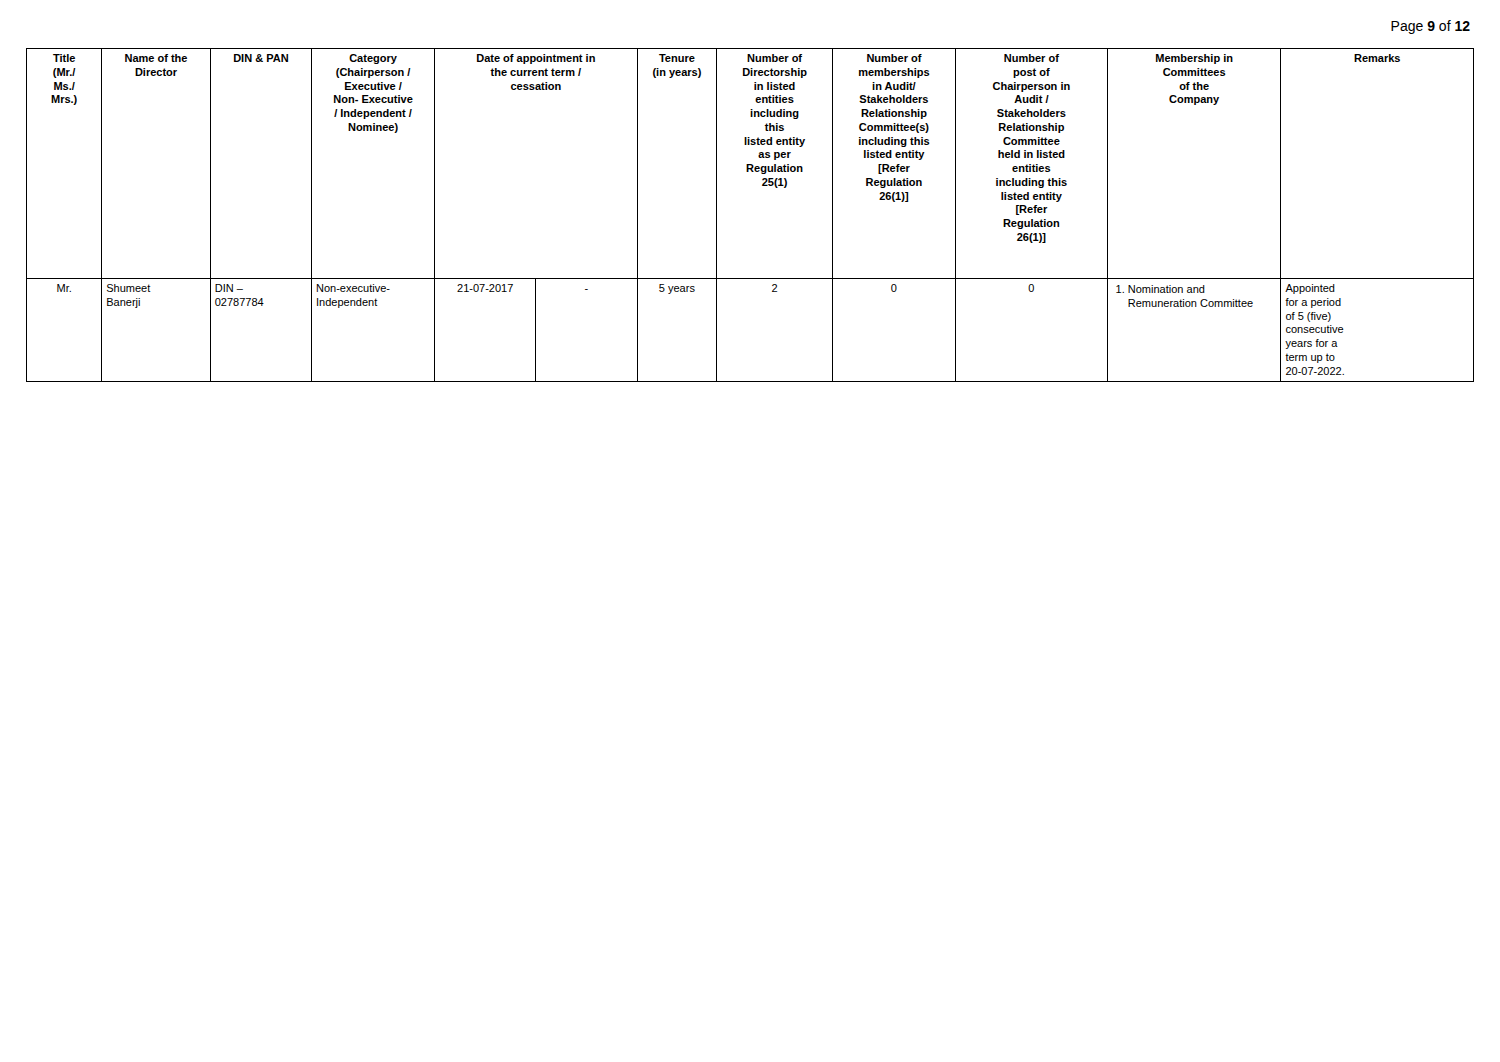Page 9 of 12
| Title (Mr./ Ms./ Mrs.) | Name of the Director | DIN & PAN | Category (Chairperson / Executive / Non- Executive / Independent / Nominee) | Date of appointment in the current term / cessation | Tenure (in years) | Number of Directorship in listed entities including this listed entity as per Regulation 25(1) | Number of memberships in Audit/ Stakeholders Relationship Committee(s) including this listed entity [Refer Regulation 26(1)] | Number of post of Chairperson in Audit / Stakeholders Relationship Committee held in listed entities including this listed entity [Refer Regulation 26(1)] | Membership in Committees of the Company | Remarks |
| --- | --- | --- | --- | --- | --- | --- | --- | --- | --- | --- |
| Mr. | Shumeet Banerji | DIN – 02787784 | Non-executive- Independent | 21-07-2017 | - | 5 years | 2 | 0 | 0 | Nomination and Remuneration Committee | Appointed for a period of 5 (five) consecutive years for a term up to 20-07-2022. |